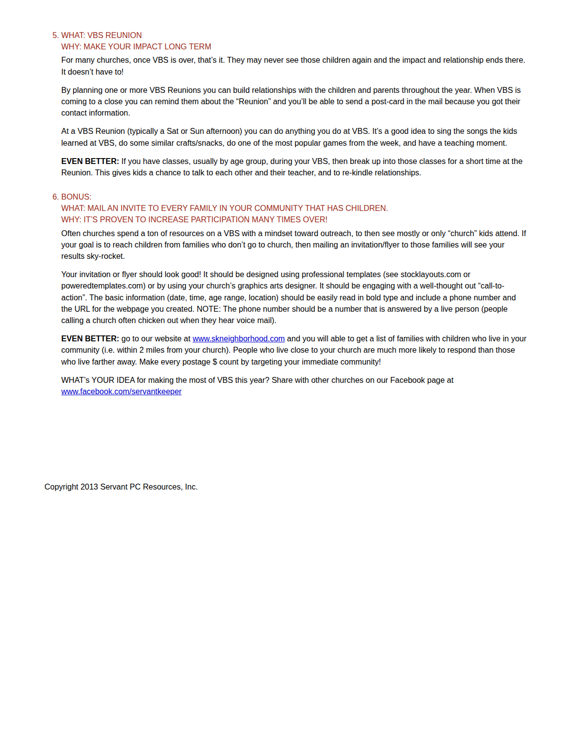WHAT: VBS REUNION
WHY: MAKE YOUR IMPACT LONG TERM
For many churches, once VBS is over, that’s it. They may never see those children again and the impact and relationship ends there. It doesn’t have to!
By planning one or more VBS Reunions you can build relationships with the children and parents throughout the year. When VBS is coming to a close you can remind them about the “Reunion” and you’ll be able to send a post-card in the mail because you got their contact information.
At a VBS Reunion (typically a Sat or Sun afternoon) you can do anything you do at VBS. It’s a good idea to sing the songs the kids learned at VBS, do some similar crafts/snacks, do one of the most popular games from the week, and have a teaching moment.
EVEN BETTER: If you have classes, usually by age group, during your VBS, then break up into those classes for a short time at the Reunion. This gives kids a chance to talk to each other and their teacher, and to re-kindle relationships.
BONUS:
WHAT: MAIL AN INVITE TO EVERY FAMILY IN YOUR COMMUNITY THAT HAS CHILDREN.
WHY: IT’S PROVEN TO INCREASE PARTICIPATION MANY TIMES OVER!
Often churches spend a ton of resources on a VBS with a mindset toward outreach, to then see mostly or only “church” kids attend. If your goal is to reach children from families who don’t go to church, then mailing an invitation/flyer to those families will see your results sky-rocket.
Your invitation or flyer should look good! It should be designed using professional templates (see stocklayouts.com or poweredtemplates.com) or by using your church’s graphics arts designer. It should be engaging with a well-thought out “call-to-action”. The basic information (date, time, age range, location) should be easily read in bold type and include a phone number and the URL for the webpage you created. NOTE: The phone number should be a number that is answered by a live person (people calling a church often chicken out when they hear voice mail).
EVEN BETTER: go to our website at www.skneighborhood.com and you will able to get a list of families with children who live in your community (i.e. within 2 miles from your church). People who live close to your church are much more likely to respond than those who live farther away. Make every postage $ count by targeting your immediate community!
WHAT’s YOUR IDEA for making the most of VBS this year? Share with other churches on our Facebook page at www.facebook.com/servantkeeper
Copyright 2013 Servant PC Resources, Inc.